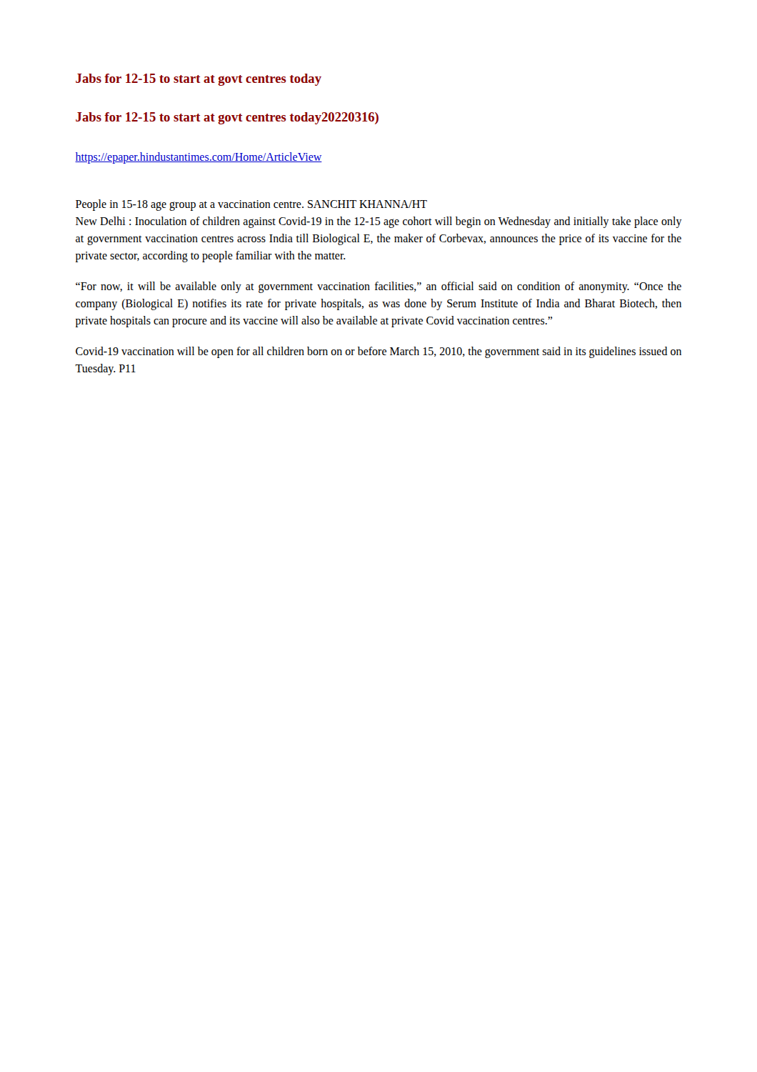Jabs for 12-15 to start at govt centres today
Jabs for 12-15 to start at govt centres today20220316)
https://epaper.hindustantimes.com/Home/ArticleView
People in 15-18 age group at a vaccination centre. SANCHIT KHANNA/HT
New Delhi : Inoculation of children against Covid-19 in the 12-15 age cohort will begin on Wednesday and initially take place only at government vaccination centres across India till Biological E, the maker of Corbevax, announces the price of its vaccine for the private sector, according to people familiar with the matter.
“For now, it will be available only at government vaccination facilities,” an official said on condition of anonymity. “Once the company (Biological E) notifies its rate for private hospitals, as was done by Serum Institute of India and Bharat Biotech, then private hospitals can procure and its vaccine will also be available at private Covid vaccination centres.”
Covid-19 vaccination will be open for all children born on or before March 15, 2010, the government said in its guidelines issued on Tuesday. P11